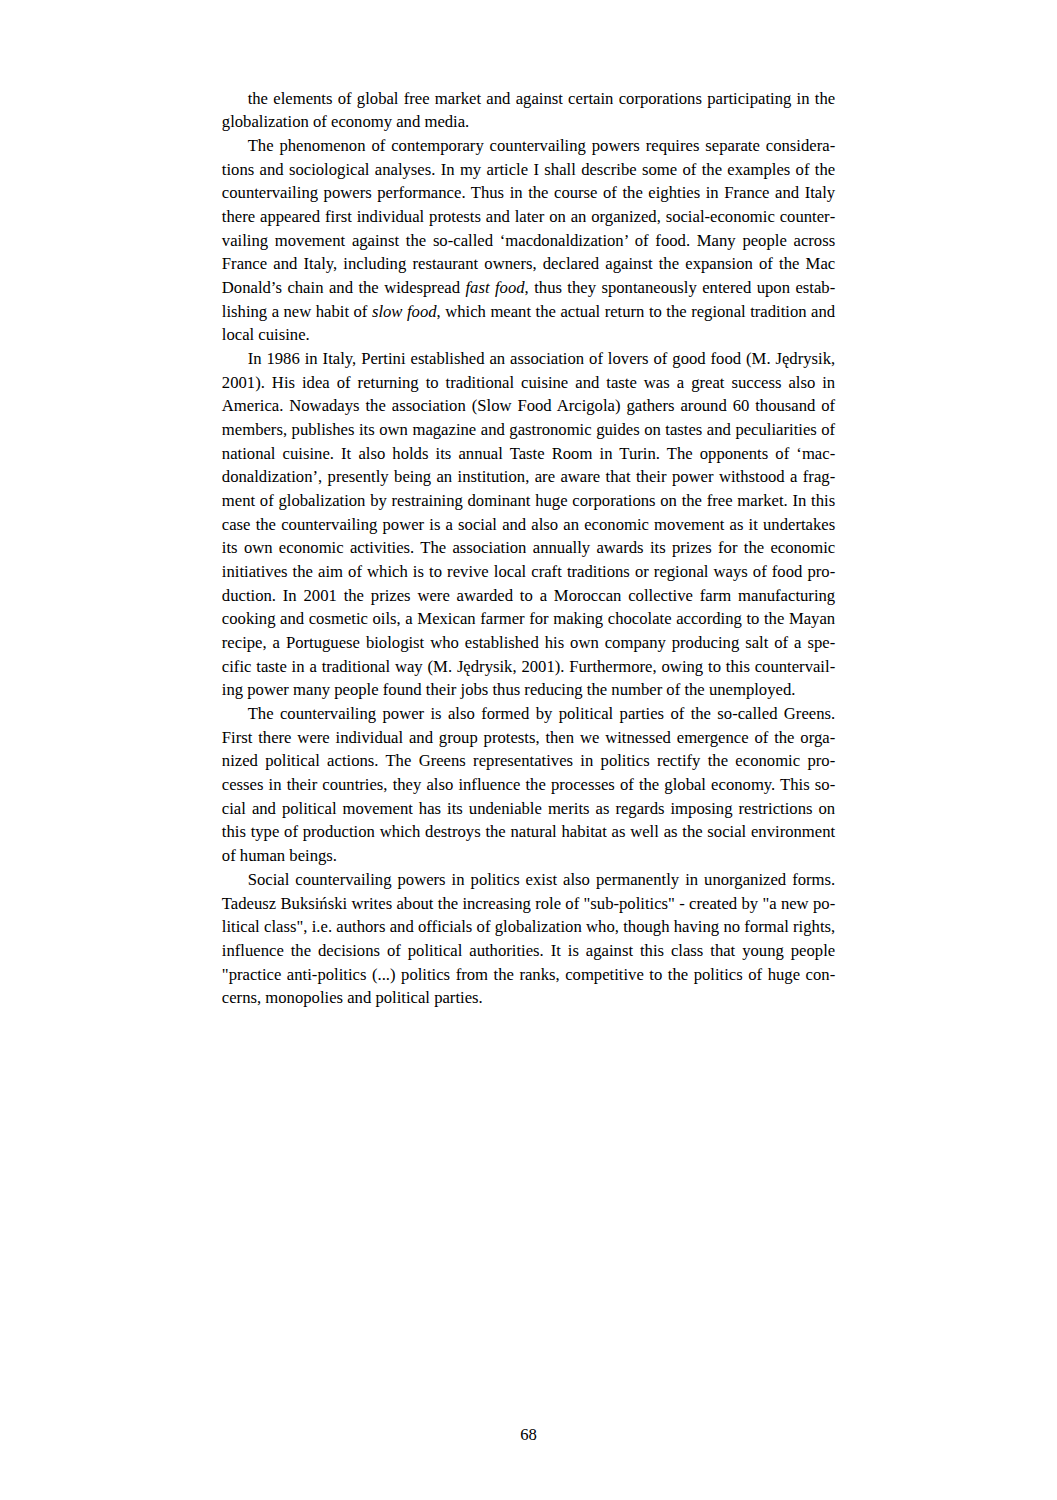the elements of global free market and against certain corporations participating in the globalization of economy and media.
The phenomenon of contemporary countervailing powers requires separate considerations and sociological analyses. In my article I shall describe some of the examples of the countervailing powers performance. Thus in the course of the eighties in France and Italy there appeared first individual protests and later on an organized, social-economic countervailing movement against the so-called ‘macdonaldization’ of food. Many people across France and Italy, including restaurant owners, declared against the expansion of the Mac Donald’s chain and the widespread fast food, thus they spontaneously entered upon establishing a new habit of slow food, which meant the actual return to the regional tradition and local cuisine.
In 1986 in Italy, Pertini established an association of lovers of good food (M. Jędrysik, 2001). His idea of returning to traditional cuisine and taste was a great success also in America. Nowadays the association (Slow Food Arcigola) gathers around 60 thousand of members, publishes its own magazine and gastronomic guides on tastes and peculiarities of national cuisine. It also holds its annual Taste Room in Turin. The opponents of ‘macdonaldization’, presently being an institution, are aware that their power withstood a fragment of globalization by restraining dominant huge corporations on the free market. In this case the countervailing power is a social and also an economic movement as it undertakes its own economic activities. The association annually awards its prizes for the economic initiatives the aim of which is to revive local craft traditions or regional ways of food production. In 2001 the prizes were awarded to a Moroccan collective farm manufacturing cooking and cosmetic oils, a Mexican farmer for making chocolate according to the Mayan recipe, a Portuguese biologist who established his own company producing salt of a specific taste in a traditional way (M. Jędrysik, 2001). Furthermore, owing to this countervailing power many people found their jobs thus reducing the number of the unemployed.
The countervailing power is also formed by political parties of the so-called Greens. First there were individual and group protests, then we witnessed emergence of the organized political actions. The Greens representatives in politics rectify the economic processes in their countries, they also influence the processes of the global economy. This social and political movement has its undeniable merits as regards imposing restrictions on this type of production which destroys the natural habitat as well as the social environment of human beings.
Social countervailing powers in politics exist also permanently in unorganized forms. Tadeusz Buksiński writes about the increasing role of "sub-politics" - created by "a new political class", i.e. authors and officials of globalization who, though having no formal rights, influence the decisions of political authorities. It is against this class that young people "practice anti-politics (...) politics from the ranks, competitive to the politics of huge concerns, monopolies and political parties.
68